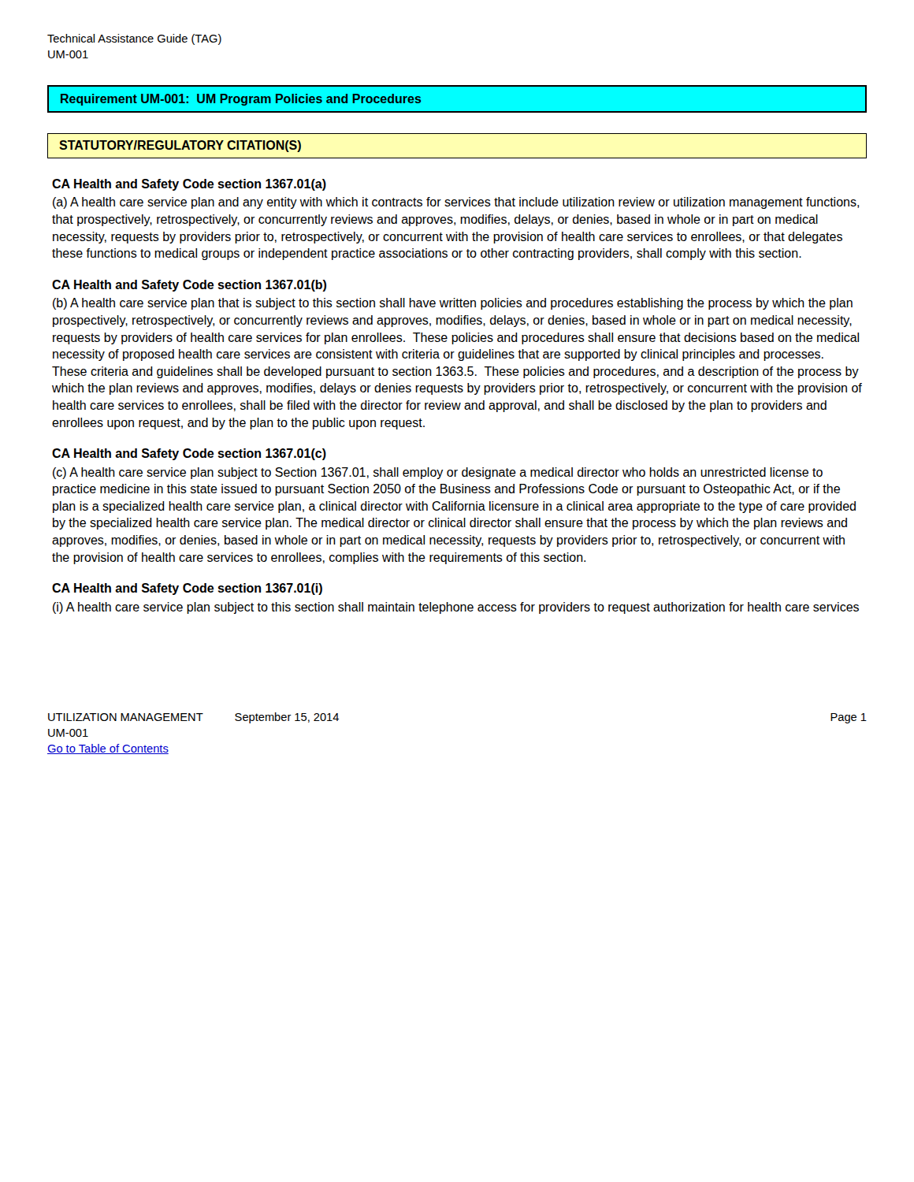Technical Assistance Guide (TAG)
UM-001
Requirement UM-001: UM Program Policies and Procedures
STATUTORY/REGULATORY CITATION(S)
CA Health and Safety Code section 1367.01(a)
(a) A health care service plan and any entity with which it contracts for services that include utilization review or utilization management functions, that prospectively, retrospectively, or concurrently reviews and approves, modifies, delays, or denies, based in whole or in part on medical necessity, requests by providers prior to, retrospectively, or concurrent with the provision of health care services to enrollees, or that delegates these functions to medical groups or independent practice associations or to other contracting providers, shall comply with this section.
CA Health and Safety Code section 1367.01(b)
(b) A health care service plan that is subject to this section shall have written policies and procedures establishing the process by which the plan prospectively, retrospectively, or concurrently reviews and approves, modifies, delays, or denies, based in whole or in part on medical necessity, requests by providers of health care services for plan enrollees. These policies and procedures shall ensure that decisions based on the medical necessity of proposed health care services are consistent with criteria or guidelines that are supported by clinical principles and processes. These criteria and guidelines shall be developed pursuant to section 1363.5. These policies and procedures, and a description of the process by which the plan reviews and approves, modifies, delays or denies requests by providers prior to, retrospectively, or concurrent with the provision of health care services to enrollees, shall be filed with the director for review and approval, and shall be disclosed by the plan to providers and enrollees upon request, and by the plan to the public upon request.
CA Health and Safety Code section 1367.01(c)
(c) A health care service plan subject to Section 1367.01, shall employ or designate a medical director who holds an unrestricted license to practice medicine in this state issued to pursuant Section 2050 of the Business and Professions Code or pursuant to Osteopathic Act, or if the plan is a specialized health care service plan, a clinical director with California licensure in a clinical area appropriate to the type of care provided by the specialized health care service plan. The medical director or clinical director shall ensure that the process by which the plan reviews and approves, modifies, or denies, based in whole or in part on medical necessity, requests by providers prior to, retrospectively, or concurrent with the provision of health care services to enrollees, complies with the requirements of this section.
CA Health and Safety Code section 1367.01(i)
(i) A health care service plan subject to this section shall maintain telephone access for providers to request authorization for health care services
UTILIZATION MANAGEMENT
September 15, 2014
Page 1
UM-001
Go to Table of Contents